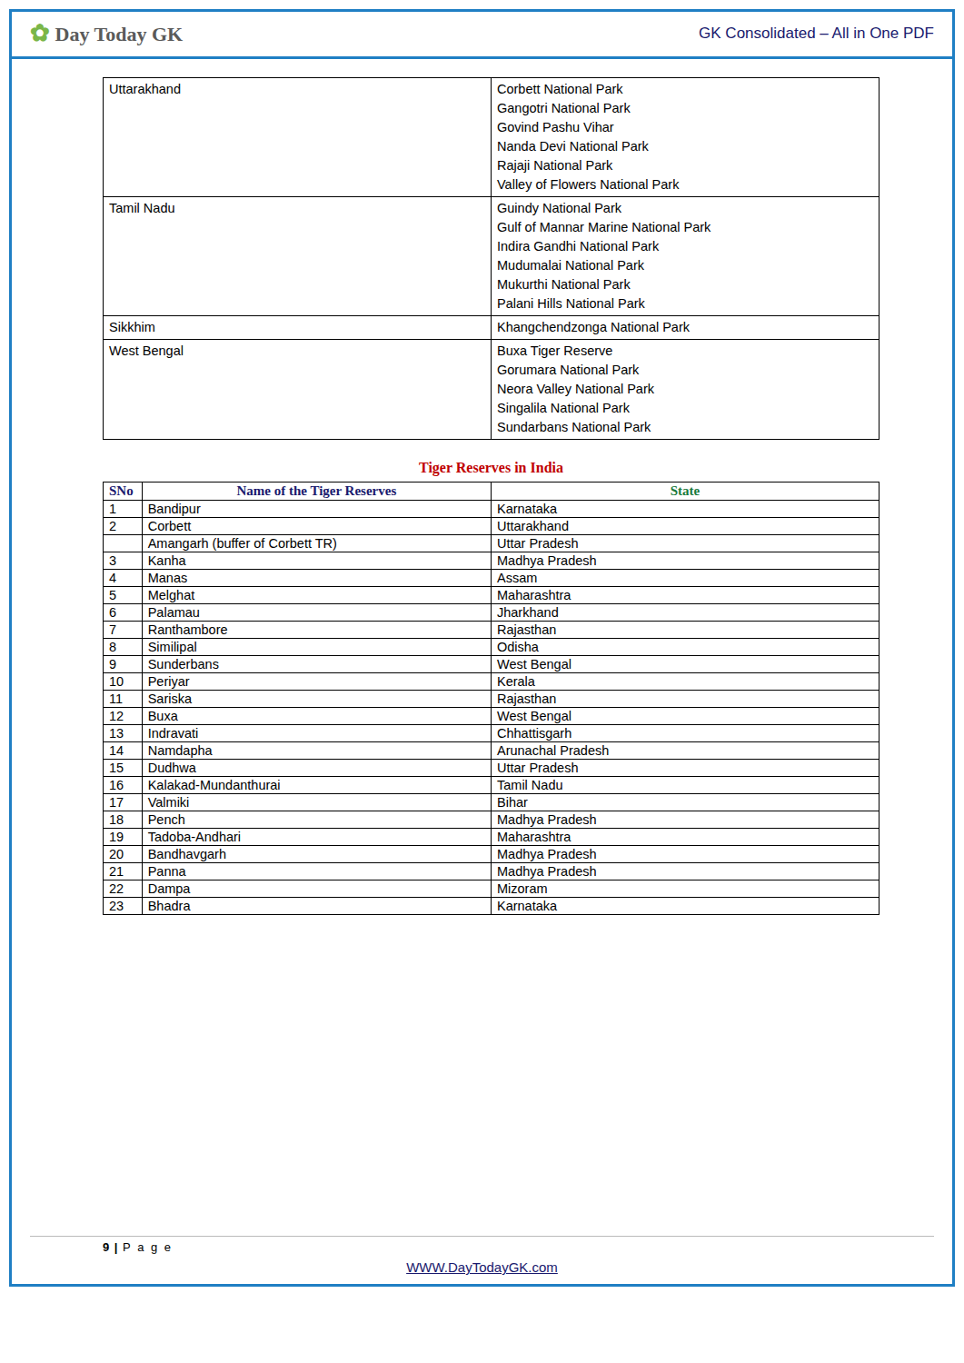✿ Day Today GK
GK Consolidated – All in One PDF
| Uttarakhand | Corbett National Park Gangotri National Park Govind Pashu Vihar Nanda Devi National Park Rajaji National Park Valley of Flowers National Park |
| Tamil Nadu | Guindy National Park Gulf of Mannar Marine National Park Indira Gandhi National Park Mudumalai National Park Mukurthi National Park Palani Hills National Park |
| Sikkhim | Khangchendzonga National Park |
| West Bengal | Buxa Tiger Reserve Gorumara National Park Neora Valley National Park Singalila National Park Sundarbans National Park |
Tiger Reserves in India
| SNo | Name of the Tiger Reserves | State |
| --- | --- | --- |
| 1 | Bandipur | Karnataka |
| 2 | Corbett | Uttarakhand |
| | Amangarh (buffer of Corbett TR) | Uttar Pradesh |
| 3 | Kanha | Madhya Pradesh |
| 4 | Manas | Assam |
| 5 | Melghat | Maharashtra |
| 6 | Palamau | Jharkhand |
| 7 | Ranthambore | Rajasthan |
| 8 | Similipal | Odisha |
| 9 | Sunderbans | West Bengal |
| 10 | Periyar | Kerala |
| 11 | Sariska | Rajasthan |
| 12 | Buxa | West Bengal |
| 13 | Indravati | Chhattisgarh |
| 14 | Namdapha | Arunachal Pradesh |
| 15 | Dudhwa | Uttar Pradesh |
| 16 | Kalakad-Mundanthurai | Tamil Nadu |
| 17 | Valmiki | Bihar |
| 18 | Pench | Madhya Pradesh |
| 19 | Tadoba-Andhari | Maharashtra |
| 20 | Bandhavgarh | Madhya Pradesh |
| 21 | Panna | Madhya Pradesh |
| 22 | Dampa | Mizoram |
| 23 | Bhadra | Karnataka |
9 | P a g e
WWW.DayTodayGK.com